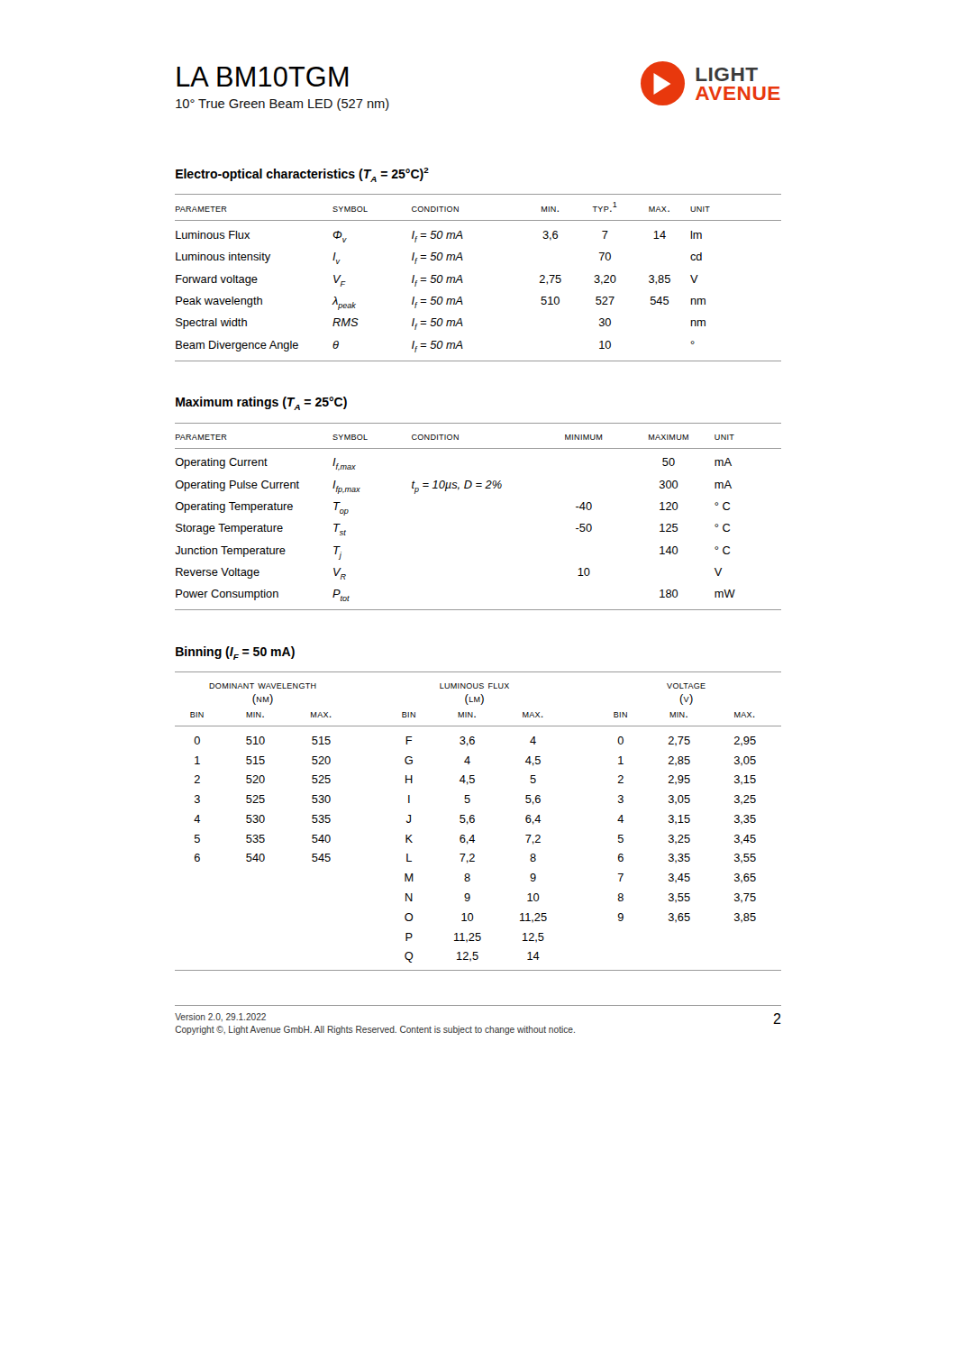LA BM10TGM
10° True Green Beam LED (527 nm)
LIGHT AVENUE
Electro-optical characteristics (TA = 25°C)2
| Parameter | Symbol | Condition | Min. | Typ. 1 | Max. | Unit |
| --- | --- | --- | --- | --- | --- | --- |
| Luminous Flux | Φ v | I f = 50 mA | 3,6 | 7 | 14 | lm |
| Luminous intensity | I v | I f = 50 mA | | 70 | | cd |
| Forward voltage | V F | I f = 50 mA | 2,75 | 3,20 | 3,85 | V |
| Peak wavelength | λ peak | I f = 50 mA | 510 | 527 | 545 | nm |
| Spectral width | RMS | I f = 50 mA | | 30 | | nm |
| Beam Divergence Angle | θ | I f = 50 mA | | 10 | | ° |
Maximum ratings (TA = 25°C)
| Parameter | Symbol | Condition | Minimum | Maximum | Unit |
| --- | --- | --- | --- | --- | --- |
| Operating Current | I f,max | | | 50 | mA |
| Operating Pulse Current | I fp,max | t p = 10µs, D = 2% | | 300 | mA |
| Operating Temperature | T op | | -40 | 120 | ° C |
| Storage Temperature | T st | | -50 | 125 | ° C |
| Junction Temperature | T j | | | 140 | ° C |
| Reverse Voltage | V R | | 10 | | V |
| Power Consumption | P tot | | | 180 | mW |
Binning (IF = 50 mA)
| Dominant wavelength (nm) | | Luminous Flux (lm) | | Voltage (V) |
| --- | --- | --- | --- | --- |
| Bin | Min. | Max. | | Bin | Min. | Max. | | Bin | Min. | Max. |
| 0 | 510 | 515 | | F | 3,6 | 4 | | 0 | 2,75 | 2,95 |
| 1 | 515 | 520 | | G | 4 | 4,5 | | 1 | 2,85 | 3,05 |
| 2 | 520 | 525 | | H | 4,5 | 5 | | 2 | 2,95 | 3,15 |
| 3 | 525 | 530 | | I | 5 | 5,6 | | 3 | 3,05 | 3,25 |
| 4 | 530 | 535 | | J | 5,6 | 6,4 | | 4 | 3,15 | 3,35 |
| 5 | 535 | 540 | | K | 6,4 | 7,2 | | 5 | 3,25 | 3,45 |
| 6 | 540 | 545 | | L | 7,2 | 8 | | 6 | 3,35 | 3,55 |
| | | | | M | 8 | 9 | | 7 | 3,45 | 3,65 |
| | | | | N | 9 | 10 | | 8 | 3,55 | 3,75 |
| | | | | O | 10 | 11,25 | | 9 | 3,65 | 3,85 |
| | | | | P | 11,25 | 12,5 | | | | |
| | | | | Q | 12,5 | 14 | | | | |
Version 2.0, 29.1.2022
Copyright ©, Light Avenue GmbH. All Rights Reserved. Content is subject to change without notice.
2